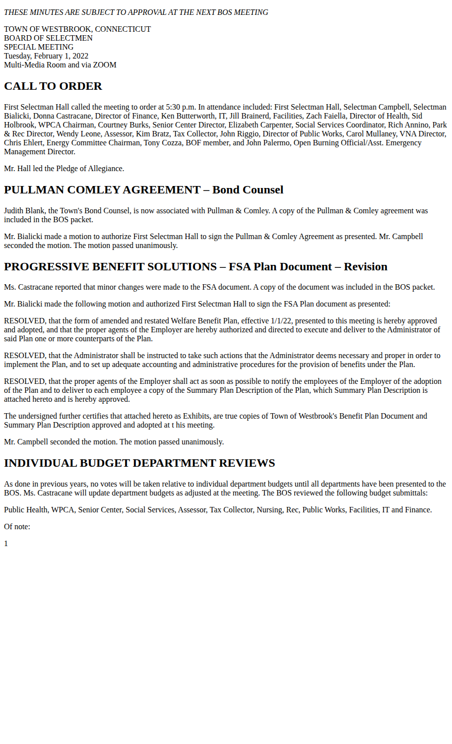THESE MINUTES ARE SUBJECT TO APPROVAL AT THE NEXT BOS MEETING
TOWN OF WESTBROOK, CONNECTICUT
BOARD OF SELECTMEN
SPECIAL MEETING
Tuesday, February 1, 2022
Multi-Media Room and via ZOOM
CALL TO ORDER
First Selectman Hall called the meeting to order at 5:30 p.m. In attendance included: First Selectman Hall, Selectman Campbell, Selectman Bialicki, Donna Castracane, Director of Finance, Ken Butterworth, IT, Jill Brainerd, Facilities, Zach Faiella, Director of Health, Sid Holbrook, WPCA Chairman, Courtney Burks, Senior Center Director, Elizabeth Carpenter, Social Services Coordinator, Rich Annino, Park & Rec Director, Wendy Leone, Assessor, Kim Bratz, Tax Collector, John Riggio, Director of Public Works, Carol Mullaney, VNA Director, Chris Ehlert, Energy Committee Chairman, Tony Cozza, BOF member, and John Palermo, Open Burning Official/Asst. Emergency Management Director.
Mr. Hall led the Pledge of Allegiance.
PULLMAN COMLEY AGREEMENT – Bond Counsel
Judith Blank, the Town's Bond Counsel, is now associated with Pullman & Comley. A copy of the Pullman & Comley agreement was included in the BOS packet.
Mr. Bialicki made a motion to authorize First Selectman Hall to sign the Pullman & Comley Agreement as presented. Mr. Campbell seconded the motion. The motion passed unanimously.
PROGRESSIVE BENEFIT SOLUTIONS – FSA Plan Document – Revision
Ms. Castracane reported that minor changes were made to the FSA document. A copy of the document was included in the BOS packet.
Mr. Bialicki made the following motion and authorized First Selectman Hall to sign the FSA Plan document as presented:
RESOLVED, that the form of amended and restated Welfare Benefit Plan, effective 1/1/22, presented to this meeting is hereby approved and adopted, and that the proper agents of the Employer are hereby authorized and directed to execute and deliver to the Administrator of said Plan one or more counterparts of the Plan.
RESOLVED, that the Administrator shall be instructed to take such actions that the Administrator deems necessary and proper in order to implement the Plan, and to set up adequate accounting and administrative procedures for the provision of benefits under the Plan.
RESOLVED, that the proper agents of the Employer shall act as soon as possible to notify the employees of the Employer of the adoption of the Plan and to deliver to each employee a copy of the Summary Plan Description of the Plan, which Summary Plan Description is attached hereto and is hereby approved.
The undersigned further certifies that attached hereto as Exhibits, are true copies of Town of Westbrook's Benefit Plan Document and Summary Plan Description approved and adopted at t his meeting.
Mr. Campbell seconded the motion. The motion passed unanimously.
INDIVIDUAL BUDGET DEPARTMENT REVIEWS
As done in previous years, no votes will be taken relative to individual department budgets until all departments have been presented to the BOS. Ms. Castracane will update department budgets as adjusted at the meeting. The BOS reviewed the following budget submittals:
Public Health, WPCA, Senior Center, Social Services, Assessor, Tax Collector, Nursing, Rec, Public Works, Facilities, IT and Finance.
Of note:
1